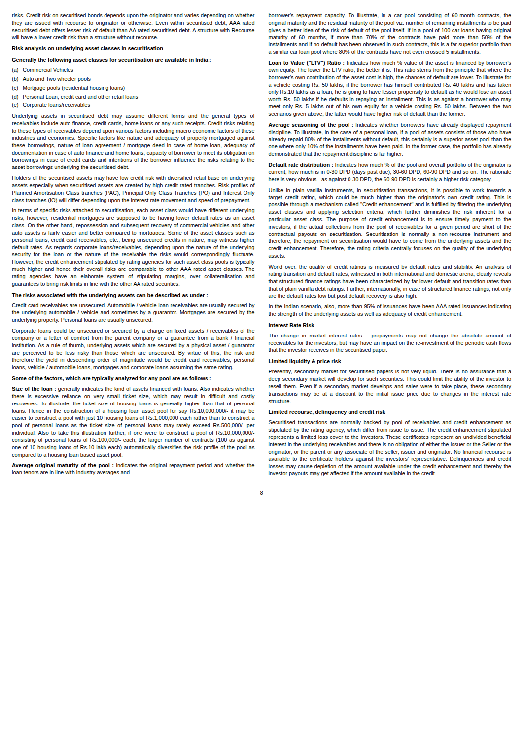risks. Credit risk on securitised bonds depends upon the originator and varies depending on whether they are issued with recourse to originator or otherwise. Even within securitised debt, AAA rated securitised debt offers lesser risk of default than AA rated securitised debt. A structure with Recourse will have a lower credit risk than a structure without recourse.
Risk analysis on underlying asset classes in securitisation
Generally the following asset classes for securitisation are available in India :
(a) Commercial Vehicles
(b) Auto and Two wheeler pools
(c) Mortgage pools (residential housing loans)
(d) Personal Loan, credit card and other retail loans
(e) Corporate loans/receivables
Underlying assets in securitised debt may assume different forms and the general types of receivables include auto finance, credit cards, home loans or any such receipts. Credit risks relating to these types of receivables depend upon various factors including macro economic factors of these industries and economies. Specific factors like nature and adequacy of property mortgaged against these borrowings, nature of loan agreement / mortgage deed in case of home loan, adequacy of documentation in case of auto finance and home loans, capacity of borrower to meet its obligation on borrowings in case of credit cards and intentions of the borrower influence the risks relating to the asset borrowings underlying the securitised debt.
Holders of the securitised assets may have low credit risk with diversified retail base on underlying assets especially when securitised assets are created by high credit rated tranches. Risk profiles of Planned Amortisation Class tranches (PAC), Principal Only Class Tranches (PO) and Interest Only class tranches (IO) will differ depending upon the interest rate movement and speed of prepayment.
In terms of specific risks attached to securitisation, each asset class would have different underlying risks, however, residential mortgages are supposed to be having lower default rates as an asset class. On the other hand, repossession and subsequent recovery of commercial vehicles and other auto assets is fairly easier and better compared to mortgages. Some of the asset classes such as personal loans, credit card receivables, etc., being unsecured credits in nature, may witness higher default rates. As regards corporate loans/receivables, depending upon the nature of the underlying security for the loan or the nature of the receivable the risks would correspondingly fluctuate. However, the credit enhancement stipulated by rating agencies for such asset class pools is typically much higher and hence their overall risks are comparable to other AAA rated asset classes. The rating agencies have an elaborate system of stipulating margins, over collateralisation and guarantees to bring risk limits in line with the other AA rated securities.
The risks associated with the underlying assets can be described as under :
Credit card receivables are unsecured. Automobile / vehicle loan receivables are usually secured by the underlying automobile / vehicle and sometimes by a guarantor. Mortgages are secured by the underlying property. Personal loans are usually unsecured.
Corporate loans could be unsecured or secured by a charge on fixed assets / receivables of the company or a letter of comfort from the parent company or a guarantee from a bank / financial institution. As a rule of thumb, underlying assets which are secured by a physical asset / guarantor are perceived to be less risky than those which are unsecured. By virtue of this, the risk and therefore the yield in descending order of magnitude would be credit card receivables, personal loans, vehicle / automobile loans, mortgages and corporate loans assuming the same rating.
Some of the factors, which are typically analyzed for any pool are as follows :
Size of the loan : generally indicates the kind of assets financed with loans. Also indicates whether there is excessive reliance on very small ticket size, which may result in difficult and costly recoveries. To illustrate, the ticket size of housing loans is generally higher than that of personal loans. Hence in the construction of a housing loan asset pool for say Rs.10,000,000/- it may be easier to construct a pool with just 10 housing loans of Rs.1,000,000 each rather than to construct a pool of personal loans as the ticket size of personal loans may rarely exceed Rs.500,000/- per individual. Also to take this illustration further, if one were to construct a pool of Rs.10,000,000/- consisting of personal loans of Rs.100,000/- each, the larger number of contracts (100 as against one of 10 housing loans of Rs.10 lakh each) automatically diversifies the risk profile of the pool as compared to a housing loan based asset pool.
Average original maturity of the pool : indicates the original repayment period and whether the loan tenors are in line with industry averages and
borrower's repayment capacity. To illustrate, in a car pool consisting of 60-month contracts, the original maturity and the residual maturity of the pool viz. number of remaining installments to be paid gives a better idea of the risk of default of the pool itself. If in a pool of 100 car loans having original maturity of 60 months, if more than 70% of the contracts have paid more than 50% of the installments and if no default has been observed in such contracts, this is a far superior portfolio than a similar car loan pool where 80% of the contracts have not even crossed 5 installments.
Loan to Value ("LTV") Ratio : Indicates how much % value of the asset is financed by borrower's own equity. The lower the LTV ratio, the better it is. This ratio stems from the principle that where the borrower's own contribution of the asset cost is high, the chances of default are lower. To illustrate for a vehicle costing Rs. 50 lakhs, if the borrower has himself contributed Rs. 40 lakhs and has taken only Rs.10 lakhs as a loan, he is going to have lesser propensity to default as he would lose an asset worth Rs. 50 lakhs if he defaults in repaying an installment. This is as against a borrower who may meet only Rs. 5 lakhs out of his own equity for a vehicle costing Rs. 50 lakhs. Between the two scenarios given above, the latter would have higher risk of default than the former.
Average seasoning of the pool : Indicates whether borrowers have already displayed repayment discipline. To illustrate, in the case of a personal loan, if a pool of assets consists of those who have already repaid 80% of the installments without default, this certainly is a superior asset pool than the one where only 10% of the installments have been paid. In the former case, the portfolio has already demonstrated that the repayment discipline is far higher.
Default rate distribution : Indicates how much % of the pool and overall portfolio of the originator is current, how much is in 0-30 DPD (days past due), 30-60 DPD, 60-90 DPD and so on. The rationale here is very obvious - as against 0-30 DPD, the 60-90 DPD is certainly a higher risk category.
Unlike in plain vanilla instruments, in securitisation transactions, it is possible to work towards a target credit rating, which could be much higher than the originator's own credit rating. This is possible through a mechanism called "Credit enhancement" and is fulfilled by filtering the underlying asset classes and applying selection criteria, which further diminishes the risk inherent for a particular asset class. The purpose of credit enhancement is to ensure timely payment to the investors, if the actual collections from the pool of receivables for a given period are short of the contractual payouts on securitisation. Securitisation is normally a non-recourse instrument and therefore, the repayment on securitisation would have to come from the underlying assets and the credit enhancement. Therefore, the rating criteria centrally focuses on the quality of the underlying assets.
World over, the quality of credit ratings is measured by default rates and stability. An analysis of rating transition and default rates, witnessed in both international and domestic arena, clearly reveals that structured finance ratings have been characterized by far lower default and transition rates than that of plain vanilla debt ratings. Further, internationally, in case of structured finance ratings, not only are the default rates low but post default recovery is also high.
In the Indian scenario, also, more than 95% of issuances have been AAA rated issuances indicating the strength of the underlying assets as well as adequacy of credit enhancement.
Interest Rate Risk
The change in market interest rates – prepayments may not change the absolute amount of receivables for the investors, but may have an impact on the re-investment of the periodic cash flows that the investor receives in the securitised paper.
Limited liquidity & price risk
Presently, secondary market for securitised papers is not very liquid. There is no assurance that a deep secondary market will develop for such securities. This could limit the ability of the investor to resell them. Even if a secondary market develops and sales were to take place, these secondary transactions may be at a discount to the initial issue price due to changes in the interest rate structure.
Limited recourse, delinquency and credit risk
Securitised transactions are normally backed by pool of receivables and credit enhancement as stipulated by the rating agency, which differ from issue to issue. The credit enhancement stipulated represents a limited loss cover to the Investors. These certificates represent an undivided beneficial interest in the underlying receivables and there is no obligation of either the Issuer or the Seller or the originator, or the parent or any associate of the seller, issuer and originator. No financial recourse is available to the certificate holders against the investors' representative. Delinquencies and credit losses may cause depletion of the amount available under the credit enhancement and thereby the investor payouts may get affected if the amount available in the credit
8